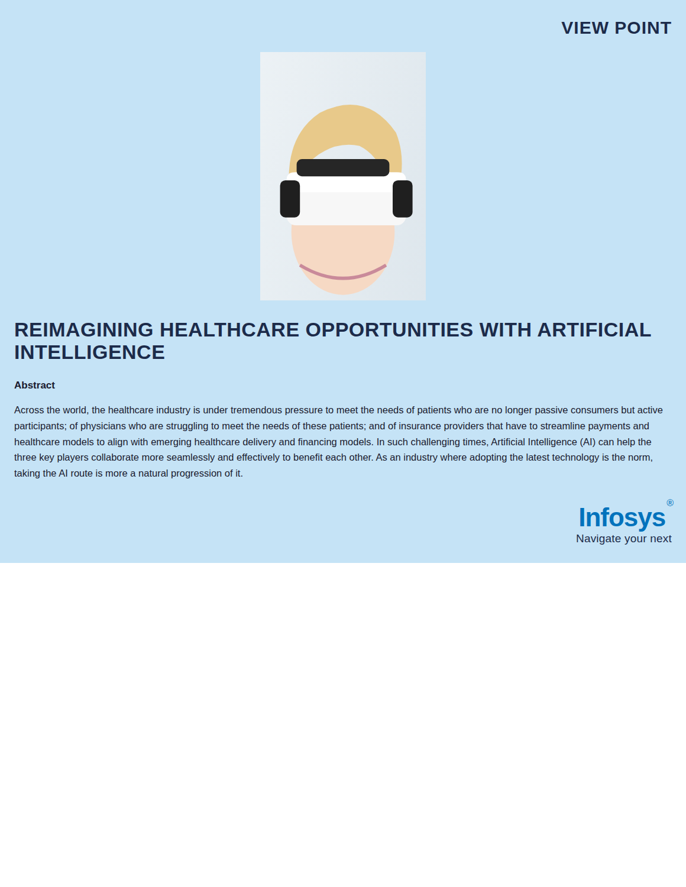View Point
Reimagining Healthcare Opportunities with Artificial Intelligence
Abstract
Across the world, the healthcare industry is under tremendous pressure to meet the needs of patients who are no longer passive consumers but active participants; of physicians who are struggling to meet the needs of these patients; and of insurance providers that have to streamline payments and healthcare models to align with emerging healthcare delivery and financing models. In such challenging times, Artificial Intelligence (AI) can help the three key players collaborate more seamlessly and effectively to benefit each other. As an industry where adopting the latest technology is the norm, taking the AI route is more a natural progression of it.
Infosys®
Navigate your next